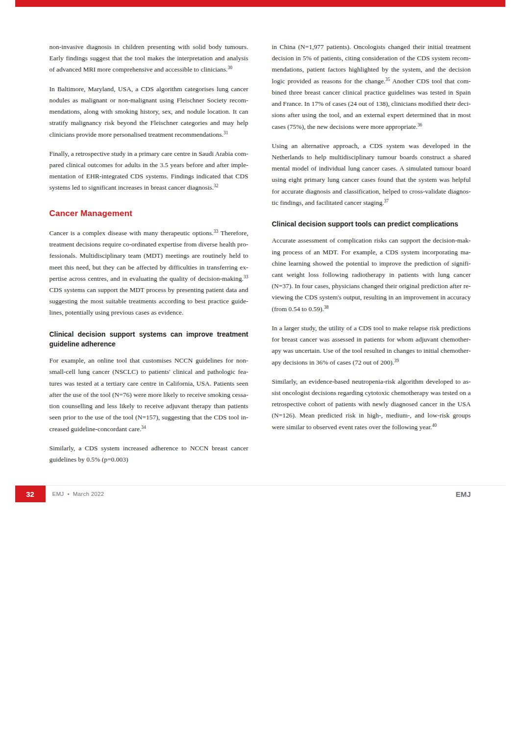non-invasive diagnosis in children presenting with solid body tumours. Early findings suggest that the tool makes the interpretation and analysis of advanced MRI more comprehensive and accessible to clinicians.30
In Baltimore, Maryland, USA, a CDS algorithm categorises lung cancer nodules as malignant or non-malignant using Fleischner Society recommendations, along with smoking history, sex, and nodule location. It can stratify malignancy risk beyond the Fleischner categories and may help clinicians provide more personalised treatment recommendations.31
Finally, a retrospective study in a primary care centre in Saudi Arabia compared clinical outcomes for adults in the 3.5 years before and after implementation of EHR-integrated CDS systems. Findings indicated that CDS systems led to significant increases in breast cancer diagnosis.32
Cancer Management
Cancer is a complex disease with many therapeutic options.33 Therefore, treatment decisions require co-ordinated expertise from diverse health professionals. Multidisciplinary team (MDT) meetings are routinely held to meet this need, but they can be affected by difficulties in transferring expertise across centres, and in evaluating the quality of decision-making.33 CDS systems can support the MDT process by presenting patient data and suggesting the most suitable treatments according to best practice guidelines, potentially using previous cases as evidence.
Clinical decision support systems can improve treatment guideline adherence
For example, an online tool that customises NCCN guidelines for non-small-cell lung cancer (NSCLC) to patients' clinical and pathologic features was tested at a tertiary care centre in California, USA. Patients seen after the use of the tool (N=76) were more likely to receive smoking cessation counselling and less likely to receive adjuvant therapy than patients seen prior to the use of the tool (N=157), suggesting that the CDS tool increased guideline-concordant care.34
Similarly, a CDS system increased adherence to NCCN breast cancer guidelines by 0.5% (p=0.003)
in China (N=1,977 patients). Oncologists changed their initial treatment decision in 5% of patients, citing consideration of the CDS system recommendations, patient factors highlighted by the system, and the decision logic provided as reasons for the change.35 Another CDS tool that combined three breast cancer clinical practice guidelines was tested in Spain and France. In 17% of cases (24 out of 138), clinicians modified their decisions after using the tool, and an external expert determined that in most cases (75%), the new decisions were more appropriate.36
Using an alternative approach, a CDS system was developed in the Netherlands to help multidisciplinary tumour boards construct a shared mental model of individual lung cancer cases. A simulated tumour board using eight primary lung cancer cases found that the system was helpful for accurate diagnosis and classification, helped to cross-validate diagnostic findings, and facilitated cancer staging.37
Clinical decision support tools can predict complications
Accurate assessment of complication risks can support the decision-making process of an MDT. For example, a CDS system incorporating machine learning showed the potential to improve the prediction of significant weight loss following radiotherapy in patients with lung cancer (N=37). In four cases, physicians changed their original prediction after reviewing the CDS system's output, resulting in an improvement in accuracy (from 0.54 to 0.59).38
In a larger study, the utility of a CDS tool to make relapse risk predictions for breast cancer was assessed in patients for whom adjuvant chemotherapy was uncertain. Use of the tool resulted in changes to initial chemotherapy decisions in 36% of cases (72 out of 200).39
Similarly, an evidence-based neutropenia-risk algorithm developed to assist oncologist decisions regarding cytotoxic chemotherapy was tested on a retrospective cohort of patients with newly diagnosed cancer in the USA (N=126). Mean predicted risk in high-, medium-, and low-risk groups were similar to observed event rates over the following year.40
32
EMJ • March 2022
EMJ